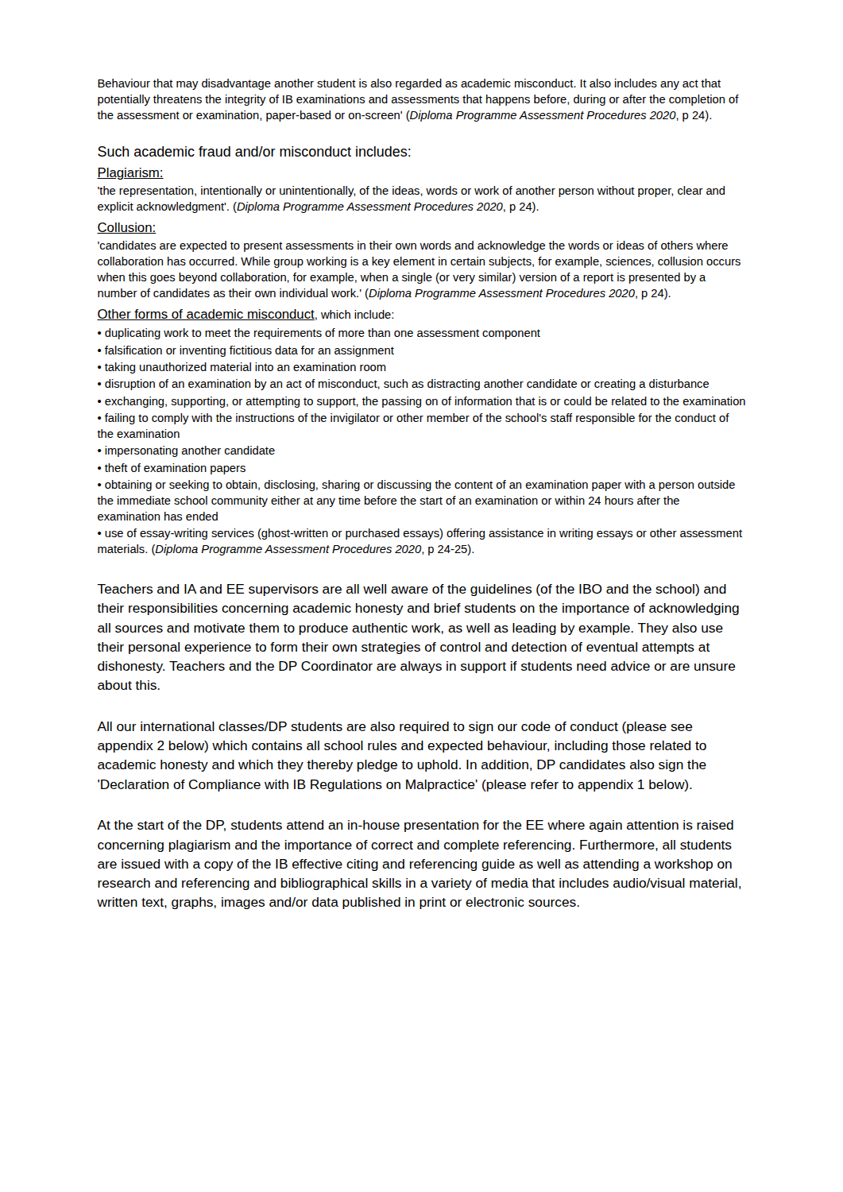Behaviour that may disadvantage another student is also regarded as academic misconduct. It also includes any act that potentially threatens the integrity of IB examinations and assessments that happens before, during or after the completion of the assessment or examination, paper-based or on-screen' (Diploma Programme Assessment Procedures 2020, p 24).
Such academic fraud and/or misconduct includes:
Plagiarism:
'the representation, intentionally or unintentionally, of the ideas, words or work of another person without proper, clear and explicit acknowledgment'. (Diploma Programme Assessment Procedures 2020, p 24).
Collusion:
'candidates are expected to present assessments in their own words and acknowledge the words or ideas of others where collaboration has occurred. While group working is a key element in certain subjects, for example, sciences, collusion occurs when this goes beyond collaboration, for example, when a single (or very similar) version of a report is presented by a number of candidates as their own individual work.' (Diploma Programme Assessment Procedures 2020, p 24).
Other forms of academic misconduct
, which include:
• duplicating work to meet the requirements of more than one assessment component
• falsification or inventing fictitious data for an assignment
• taking unauthorized material into an examination room
• disruption of an examination by an act of misconduct, such as distracting another candidate or creating a disturbance
• exchanging, supporting, or attempting to support, the passing on of information that is or could be related to the examination
• failing to comply with the instructions of the invigilator or other member of the school's staff responsible for the conduct of the examination
• impersonating another candidate
• theft of examination papers
• obtaining or seeking to obtain, disclosing, sharing or discussing the content of an examination paper with a person outside the immediate school community either at any time before the start of an examination or within 24 hours after the examination has ended
• use of essay-writing services (ghost-written or purchased essays) offering assistance in writing essays or other assessment materials. (Diploma Programme Assessment Procedures 2020, p 24-25).
Teachers and IA and EE supervisors are all well aware of the guidelines (of the IBO and the school) and their responsibilities concerning academic honesty and brief students on the importance of acknowledging all sources and motivate them to produce authentic work, as well as leading by example. They also use their personal experience to form their own strategies of control and detection of eventual attempts at dishonesty. Teachers and the DP Coordinator are always in support if students need advice or are unsure about this.
All our international classes/DP students are also required to sign our code of conduct (please see appendix 2 below) which contains all school rules and expected behaviour, including those related to academic honesty and which they thereby pledge to uphold. In addition, DP candidates also sign the 'Declaration of Compliance with IB Regulations on Malpractice' (please refer to appendix 1 below).
At the start of the DP, students attend an in-house presentation for the EE where again attention is raised concerning plagiarism and the importance of correct and complete referencing. Furthermore, all students are issued with a copy of the IB effective citing and referencing guide as well as attending a workshop on research and referencing and bibliographical skills in a variety of media that includes audio/visual material, written text, graphs, images and/or data published in print or electronic sources.